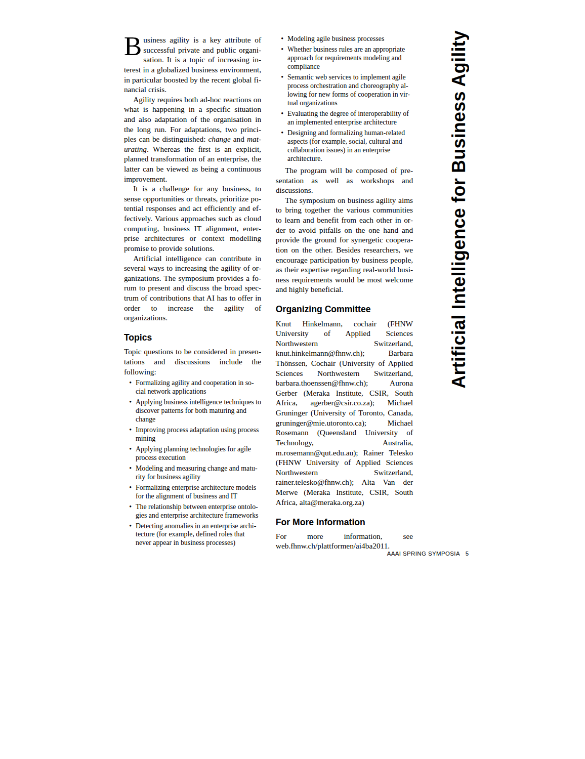Artificial Intelligence for Business Agility
Business agility is a key attribute of successful private and public organisation. It is a topic of increasing interest in a globalized business environment, in particular boosted by the recent global financial crisis.
Agility requires both ad-hoc reactions on what is happening in a specific situation and also adaptation of the organisation in the long run. For adaptations, two principles can be distinguished: change and maturating. Whereas the first is an explicit, planned transformation of an enterprise, the latter can be viewed as being a continuous improvement.
It is a challenge for any business, to sense opportunities or threats, prioritize potential responses and act efficiently and effectively. Various approaches such as cloud computing, business IT alignment, enterprise architectures or context modelling promise to provide solutions.
Artificial intelligence can contribute in several ways to increasing the agility of organizations. The symposium provides a forum to present and discuss the broad spectrum of contributions that AI has to offer in order to increase the agility of organizations.
Topics
Topic questions to be considered in presentations and discussions include the following:
Formalizing agility and cooperation in social network applications
Applying business intelligence techniques to discover patterns for both maturing and change
Improving process adaptation using process mining
Applying planning technologies for agile process execution
Modeling and measuring change and maturity for business agility
Formalizing enterprise architecture models for the alignment of business and IT
The relationship between enterprise ontologies and enterprise architecture frameworks
Detecting anomalies in an enterprise architecture (for example, defined roles that never appear in business processes)
Modeling agile business processes
Whether business rules are an appropriate approach for requirements modeling and compliance
Semantic web services to implement agile process orchestration and choreography allowing for new forms of cooperation in virtual organizations
Evaluating the degree of interoperability of an implemented enterprise architecture
Designing and formalizing human-related aspects (for example, social, cultural and collaboration issues) in an enterprise architecture.
The program will be composed of presentation as well as workshops and discussions.
The symposium on business agility aims to bring together the various communities to learn and benefit from each other in order to avoid pitfalls on the one hand and provide the ground for synergetic cooperation on the other. Besides researchers, we encourage participation by business people, as their expertise regarding real-world business requirements would be most welcome and highly beneficial.
Organizing Committee
Knut Hinkelmann, cochair (FHNW University of Applied Sciences Northwestern Switzerland, knut.hinkelmann@fhnw.ch); Barbara Thönssen, Cochair (University of Applied Sciences Northwestern Switzerland, barbara.thoenssen@fhnw.ch); Aurona Gerber (Meraka Institute, CSIR, South Africa, agerber@csir.co.za); Michael Gruninger (University of Toronto, Canada, gruninger@mie.utoronto.ca); Michael Rosemann (Queensland University of Technology, Australia, m.rosemann@qut.edu.au); Rainer Telesko (FHNW University of Applied Sciences Northwestern Switzerland, rainer.telesko@fhnw.ch); Alta Van der Merwe (Meraka Institute, CSIR, South Africa, alta@meraka.org.za)
For More Information
For more information, see web.fhnw.ch/plattformen/ai4ba2011.
AAAI SPRING SYMPOSIA 5